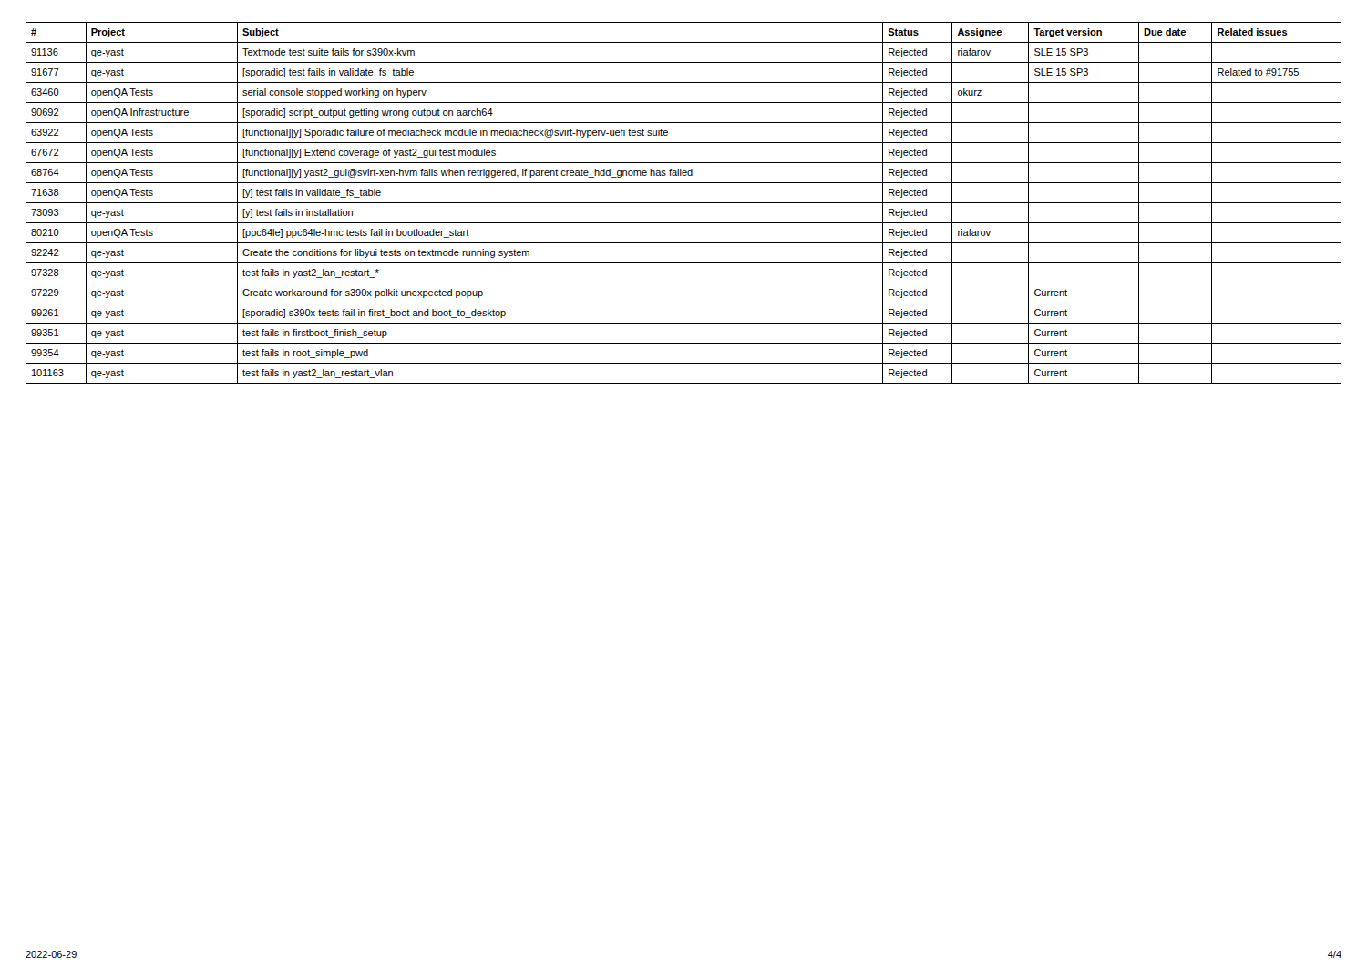| # | Project | Subject | Status | Assignee | Target version | Due date | Related issues |
| --- | --- | --- | --- | --- | --- | --- | --- |
| 91136 | qe-yast | Textmode test suite fails for s390x-kvm | Rejected | riafarov | SLE 15 SP3 | | |
| 91677 | qe-yast | [sporadic] test fails in validate_fs_table | Rejected | | SLE 15 SP3 | | Related to #91755 |
| 63460 | openQA Tests | serial console stopped working on hyperv | Rejected | okurz | | | |
| 90692 | openQA Infrastructure | [sporadic] script_output getting wrong output on aarch64 | Rejected | | | | |
| 63922 | openQA Tests | [functional][y] Sporadic failure of mediacheck module in mediacheck@svirt-hyperv-uefi test suite | Rejected | | | | |
| 67672 | openQA Tests | [functional][y] Extend coverage of yast2_gui test modules | Rejected | | | | |
| 68764 | openQA Tests | [functional][y] yast2_gui@svirt-xen-hvm fails when retriggered, if parent create_hdd_gnome has failed | Rejected | | | | |
| 71638 | openQA Tests | [y] test fails in validate_fs_table | Rejected | | | | |
| 73093 | qe-yast | [y] test fails in installation | Rejected | | | | |
| 80210 | openQA Tests | [ppc64le] ppc64le-hmc tests fail in bootloader_start | Rejected | riafarov | | | |
| 92242 | qe-yast | Create the conditions for libyui tests on textmode running system | Rejected | | | | |
| 97328 | qe-yast | test fails in yast2_lan_restart_* | Rejected | | | | |
| 97229 | qe-yast | Create workaround for s390x polkit unexpected popup | Rejected | | Current | | |
| 99261 | qe-yast | [sporadic] s390x tests fail in first_boot and boot_to_desktop | Rejected | | Current | | |
| 99351 | qe-yast | test fails in firstboot_finish_setup | Rejected | | Current | | |
| 99354 | qe-yast | test fails in root_simple_pwd | Rejected | | Current | | |
| 101163 | qe-yast | test fails in yast2_lan_restart_vlan | Rejected | | Current | | |
2022-06-29 4/4